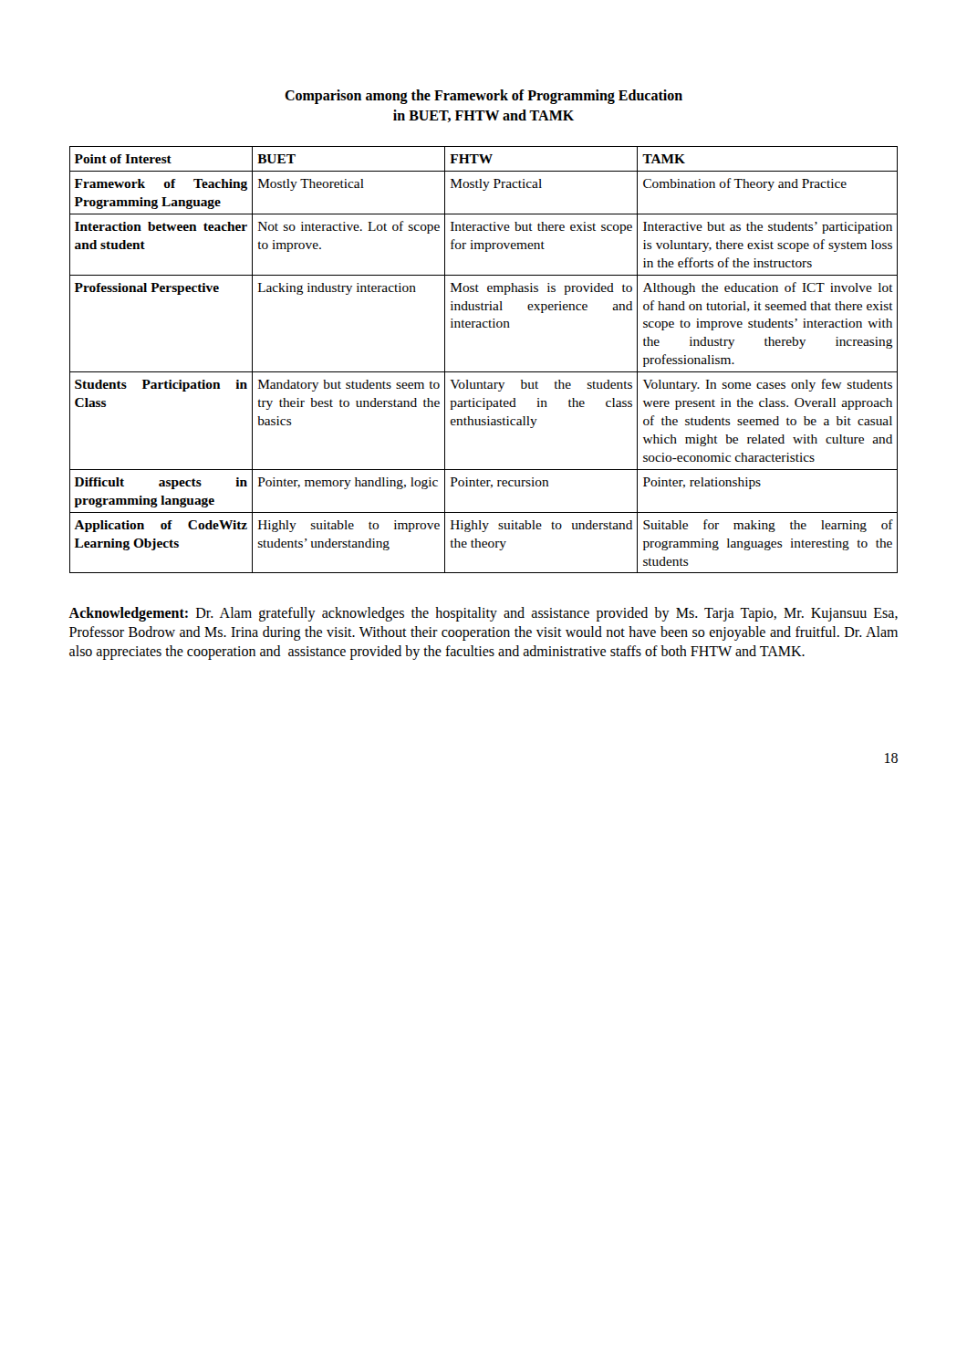Comparison among the Framework of Programming Education
in BUET, FHTW and TAMK
| Point of Interest | BUET | FHTW | TAMK |
| --- | --- | --- | --- |
| Framework of Teaching Programming Language | Mostly Theoretical | Mostly Practical | Combination of Theory and Practice |
| Interaction between teacher and student | Not so interactive. Lot of scope to improve. | Interactive but there exist scope for improvement | Interactive but as the students’ participation is voluntary, there exist scope of system loss in the efforts of the instructors |
| Professional Perspective | Lacking industry interaction | Most emphasis is provided to industrial experience and interaction | Although the education of ICT involve lot of hand on tutorial, it seemed that there exist scope to improve students’ interaction with the industry thereby increasing professionalism. |
| Students Participation in Class | Mandatory but students seem to try their best to understand the basics | Voluntary but the students participated in the class enthusiastically | Voluntary. In some cases only few students were present in the class. Overall approach of the students seemed to be a bit casual which might be related with culture and socio-economic characteristics |
| Difficult aspects in programming language | Pointer, memory handling, logic | Pointer, recursion | Pointer, relationships |
| Application of CodeWitz Learning Objects | Highly suitable to improve students’ understanding | Highly suitable to understand the theory | Suitable for making the learning of programming languages interesting to the students |
Acknowledgement: Dr. Alam gratefully acknowledges the hospitality and assistance provided by Ms. Tarja Tapio, Mr. Kujansuu Esa, Professor Bodrow and Ms. Irina during the visit. Without their cooperation the visit would not have been so enjoyable and fruitful. Dr. Alam also appreciates the cooperation and assistance provided by the faculties and administrative staffs of both FHTW and TAMK.
18